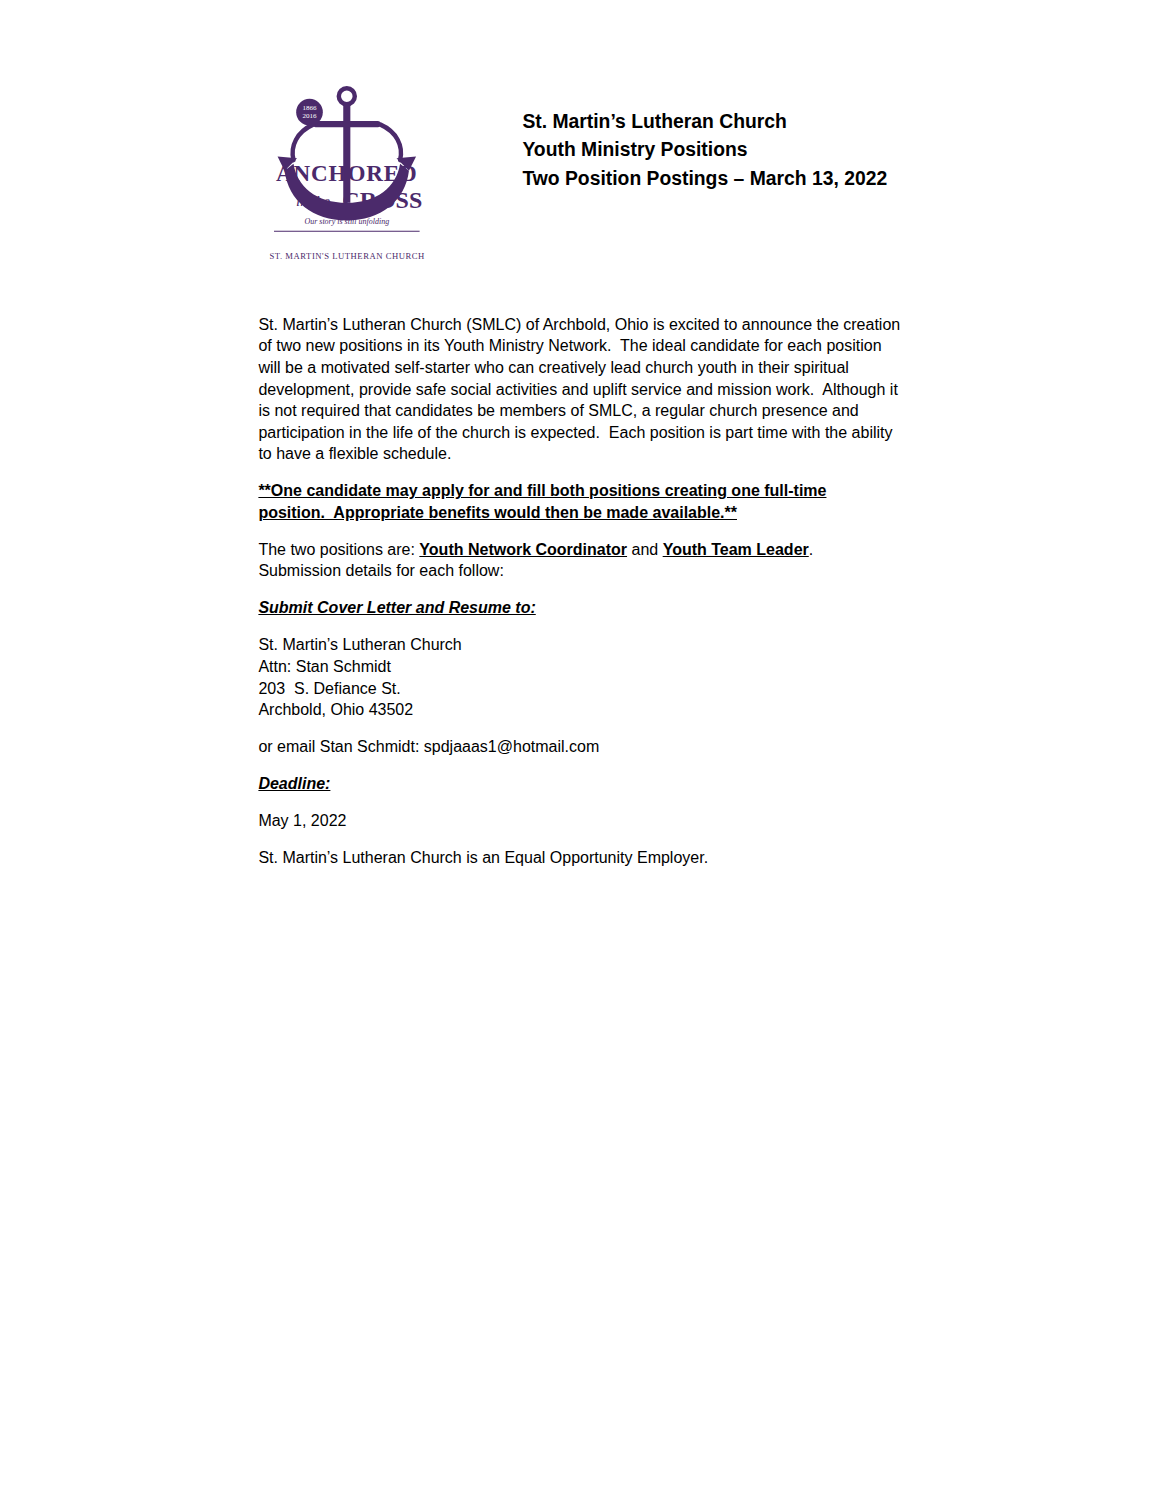1866 2016 ANCHORED in the CROSS Our story is still unfolding
ST. MARTIN'S LUTHERAN CHURCH
St. Martin’s Lutheran Church
Youth Ministry Positions
Two Position Postings – March 13, 2022
St. Martin’s Lutheran Church (SMLC) of Archbold, Ohio is excited to announce the creation of two new positions in its Youth Ministry Network. The ideal candidate for each position will be a motivated self-starter who can creatively lead church youth in their spiritual development, provide safe social activities and uplift service and mission work. Although it is not required that candidates be members of SMLC, a regular church presence and participation in the life of the church is expected. Each position is part time with the ability to have a flexible schedule.
**One candidate may apply for and fill both positions creating one full-time position. Appropriate benefits would then be made available.**
The two positions are: Youth Network Coordinator and Youth Team Leader. Submission details for each follow:
Submit Cover Letter and Resume to:
St. Martin’s Lutheran Church Attn: Stan Schmidt 203 S. Defiance St. Archbold, Ohio 43502
or email Stan Schmidt: spdjaaas1@hotmail.com
Deadline:
May 1, 2022
St. Martin’s Lutheran Church is an Equal Opportunity Employer.